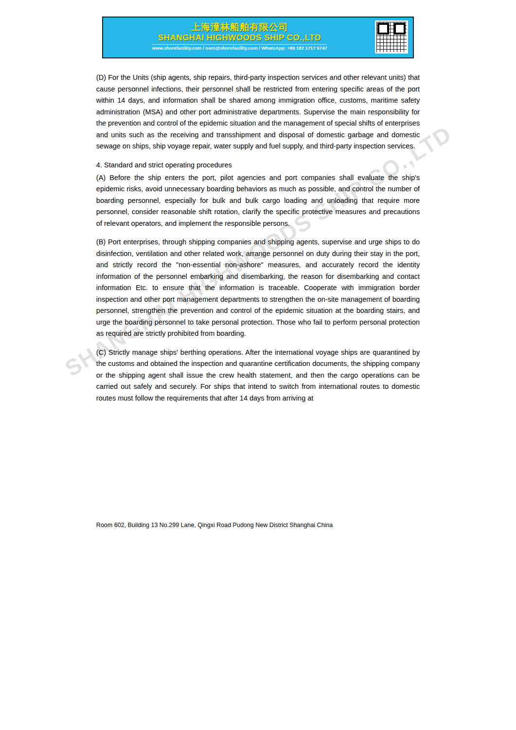上海潼林船舶有限公司
SHANGHAI HIGHWOODS SHIP CO.,LTD
www.shorefacility.com / osro@shorefacility.com / WhatsApp: +86 182 1717 5747
SHANGHAI HIGHWOODS SHIP CO.,LTD
(D) For the Units (ship agents, ship repairs, third-party inspection services and other relevant units) that cause personnel infections, their personnel shall be restricted from entering specific areas of the port within 14 days, and information shall be shared among immigration office, customs, maritime safety administration (MSA) and other port administrative departments. Supervise the main responsibility for the prevention and control of the epidemic situation and the management of special shifts of enterprises and units such as the receiving and transshipment and disposal of domestic garbage and domestic sewage on ships, ship voyage repair, water supply and fuel supply, and third-party inspection services.
4. Standard and strict operating procedures
(A) Before the ship enters the port, pilot agencies and port companies shall evaluate the ship's epidemic risks, avoid unnecessary boarding behaviors as much as possible, and control the number of boarding personnel, especially for bulk and bulk cargo loading and unloading that require more personnel, consider reasonable shift rotation, clarify the specific protective measures and precautions of relevant operators, and implement the responsible persons.
(B) Port enterprises, through shipping companies and shipping agents, supervise and urge ships to do disinfection, ventilation and other related work, arrange personnel on duty during their stay in the port, and strictly record the "non-essential non-ashore" measures, and accurately record the identity information of the personnel embarking and disembarking, the reason for disembarking and contact information Etc. to ensure that the information is traceable. Cooperate with immigration border inspection and other port management departments to strengthen the on-site management of boarding personnel, strengthen the prevention and control of the epidemic situation at the boarding stairs, and urge the boarding personnel to take personal protection. Those who fail to perform personal protection as required are strictly prohibited from boarding.
(C) Strictly manage ships' berthing operations. After the international voyage ships are quarantined by the customs and obtained the inspection and quarantine certification documents, the shipping company or the shipping agent shall issue the crew health statement, and then the cargo operations can be carried out safely and securely. For ships that intend to switch from international routes to domestic routes must follow the requirements that after 14 days from arriving at
Room 602, Building 13 No.299 Lane, Qingxi Road Pudong New District Shanghai China